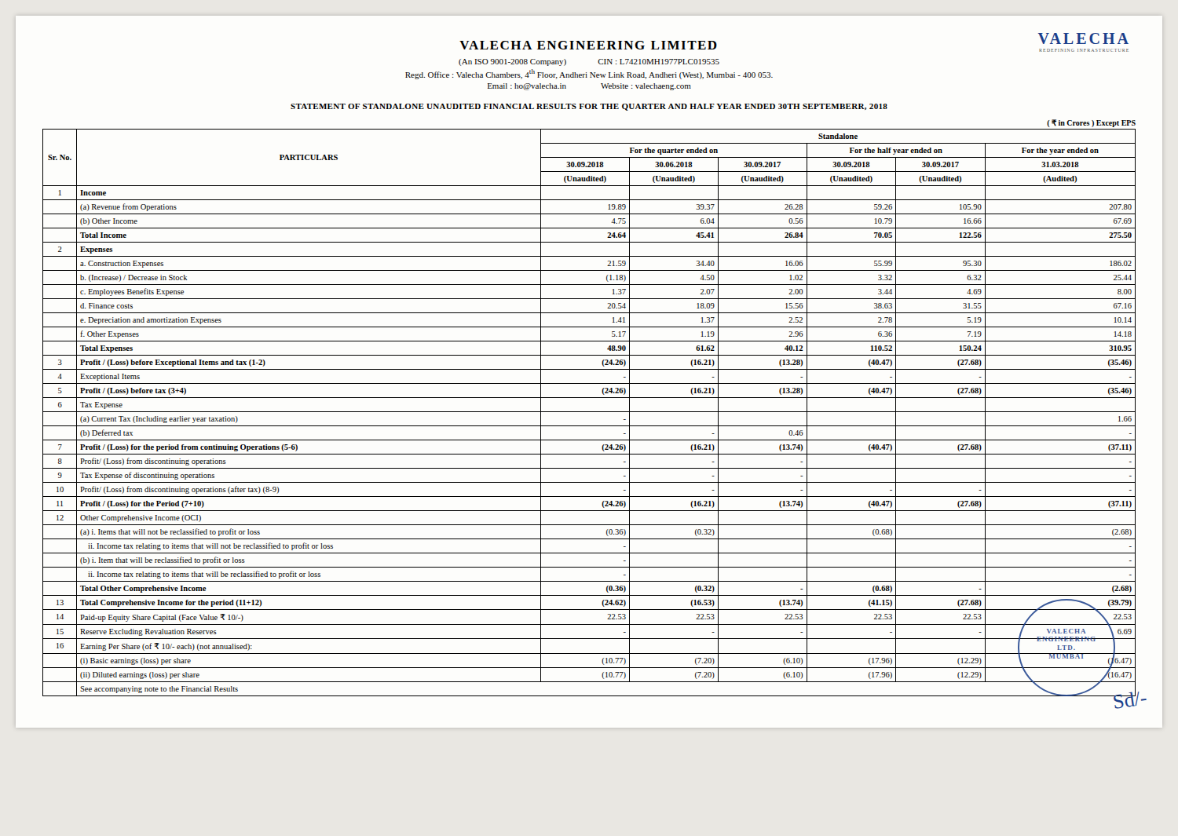VALECHA
REDEFINING INFRASTRUCTURE
VALECHA ENGINEERING LIMITED
(An ISO 9001-2008 Company) CIN : L74210MH1977PLC019535
Regd. Office : Valecha Chambers, 4th Floor, Andheri New Link Road, Andheri (West), Mumbai - 400 053.
Email : ho@valecha.in Website : valechaeng.com
STATEMENT OF STANDALONE UNAUDITED FINANCIAL RESULTS FOR THE QUARTER AND HALF YEAR ENDED 30TH SEPTEMBERR, 2018
( ₹ in Crores ) Except EPS
| Sr. No. | PARTICULARS | Standalone |
| --- | --- | --- |
| For the quarter ended on | For the half year ended on | For the year ended on |
| 30.09.2018 | 30.06.2018 | 30.09.2017 | 30.09.2018 | 30.09.2017 | 31.03.2018 |
| (Unaudited) | (Unaudited) | (Unaudited) | (Unaudited) | (Unaudited) | (Audited) |
| 1 | Income | | | | | | |
| | (a) Revenue from Operations | 19.89 | 39.37 | 26.28 | 59.26 | 105.90 | 207.80 |
| | (b) Other Income | 4.75 | 6.04 | 0.56 | 10.79 | 16.66 | 67.69 |
| | Total Income | 24.64 | 45.41 | 26.84 | 70.05 | 122.56 | 275.50 |
| 2 | Expenses | | | | | | |
| | a. Construction Expenses | 21.59 | 34.40 | 16.06 | 55.99 | 95.30 | 186.02 |
| | b. (Increase) / Decrease in Stock | (1.18) | 4.50 | 1.02 | 3.32 | 6.32 | 25.44 |
| | c. Employees Benefits Expense | 1.37 | 2.07 | 2.00 | 3.44 | 4.69 | 8.00 |
| | d. Finance costs | 20.54 | 18.09 | 15.56 | 38.63 | 31.55 | 67.16 |
| | e. Depreciation and amortization Expenses | 1.41 | 1.37 | 2.52 | 2.78 | 5.19 | 10.14 |
| | f. Other Expenses | 5.17 | 1.19 | 2.96 | 6.36 | 7.19 | 14.18 |
| | Total Expenses | 48.90 | 61.62 | 40.12 | 110.52 | 150.24 | 310.95 |
| 3 | Profit / (Loss) before Exceptional Items and tax (1-2) | (24.26) | (16.21) | (13.28) | (40.47) | (27.68) | (35.46) |
| 4 | Exceptional Items | - | - | - | - | - | - |
| 5 | Profit / (Loss) before tax (3+4) | (24.26) | (16.21) | (13.28) | (40.47) | (27.68) | (35.46) |
| 6 | Tax Expense | | | | | | |
| | (a) Current Tax (Including earlier year taxation) | - | | | | | 1.66 |
| | (b) Deferred tax | - | - | 0.46 | | | - |
| 7 | Profit / (Loss) for the period from continuing Operations (5-6) | (24.26) | (16.21) | (13.74) | (40.47) | (27.68) | (37.11) |
| 8 | Profit/ (Loss) from discontinuing operations | - | - | - | | | - |
| 9 | Tax Expense of discontinuing operations | - | - | - | | | - |
| 10 | Profit/ (Loss) from discontinuing operations (after tax) (8-9) | - | - | - | - | - | - |
| 11 | Profit / (Loss) for the Period (7+10) | (24.26) | (16.21) | (13.74) | (40.47) | (27.68) | (37.11) |
| 12 | Other Comprehensive Income (OCI) | | | | | | |
| | (a) i. Items that will not be reclassified to profit or loss | (0.36) | (0.32) | | (0.68) | | (2.68) |
| | ii. Income tax relating to items that will not be reclassified to profit or loss | - | | | | | - |
| | (b) i. Item that will be reclassified to profit or loss | - | | | | | - |
| | ii. Income tax relating to items that will be reclassified to profit or loss | - | | | | | - |
| | Total Other Comprehensive Income | (0.36) | (0.32) | - | (0.68) | - | (2.68) |
| 13 | Total Comprehensive Income for the period (11+12) | (24.62) | (16.53) | (13.74) | (41.15) | (27.68) | (39.79) |
| 14 | Paid-up Equity Share Capital (Face Value ₹ 10/-) | 22.53 | 22.53 | 22.53 | 22.53 | 22.53 | 22.53 |
| 15 | Reserve Excluding Revaluation Reserves | - | - | - | - | - | 6.69 |
| 16 | Earning Per Share (of ₹ 10/- each) (not annualised): | | | | | | |
| | (i) Basic earnings (loss) per share | (10.77) | (7.20) | (6.10) | (17.96) | (12.29) | (16.47) |
| | (ii) Diluted earnings (loss) per share | (10.77) | (7.20) | (6.10) | (17.96) | (12.29) | (16.47) |
| | See accompanying note to the Financial Results |
VALECHA
ENGINEERING
LTD.
MUMBAI
Sd/-